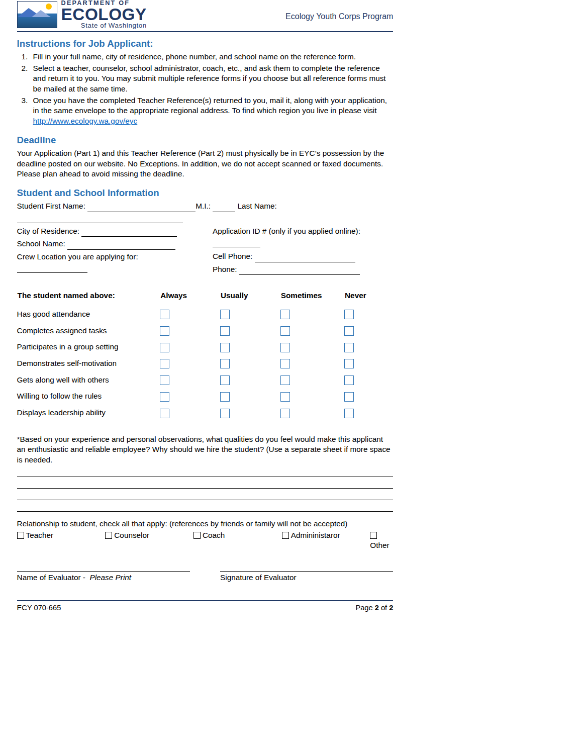DEPARTMENT OF
ECOLOGY
State of Washington
Ecology Youth Corps Program
Instructions for Job Applicant:
Fill in your full name, city of residence, phone number, and school name on the reference form.
Select a teacher, counselor, school administrator, coach, etc., and ask them to complete the reference and return it to you. You may submit multiple reference forms if you choose but all reference forms must be mailed at the same time.
Once you have the completed Teacher Reference(s) returned to you, mail it, along with your application, in the same envelope to the appropriate regional address. To find which region you live in please visit http://www.ecology.wa.gov/eyc
Deadline
Your Application (Part 1) and this Teacher Reference (Part 2) must physically be in EYC’s possession by the deadline posted on our website. No Exceptions. In addition, we do not accept scanned or faxed documents. Please plan ahead to avoid missing the deadline.
Student and School Information
Student First Name: M.I.: Last Name:
City of Residence:
School Name:
Crew Location you are applying for:
Application ID # (only if you applied online):
Cell Phone:
Phone:
| The student named above: | Always | Usually | Sometimes | Never |
| --- | --- | --- | --- | --- |
| Has good attendance | | | | |
| Completes assigned tasks | | | | |
| Participates in a group setting | | | | |
| Demonstrates self-motivation | | | | |
| Gets along well with others | | | | |
| Willing to follow the rules | | | | |
| Displays leadership ability | | | | |
*Based on your experience and personal observations, what qualities do you feel would make this applicant an enthusiastic and reliable employee? Why should we hire the student? (Use a separate sheet if more space is needed.
Relationship to student, check all that apply: (references by friends or family will not be accepted)
Teacher Counselor Coach Admininistaror Other
Name of Evaluator - Please Print
Signature of Evaluator
ECY 070-665 Page 2 of 2